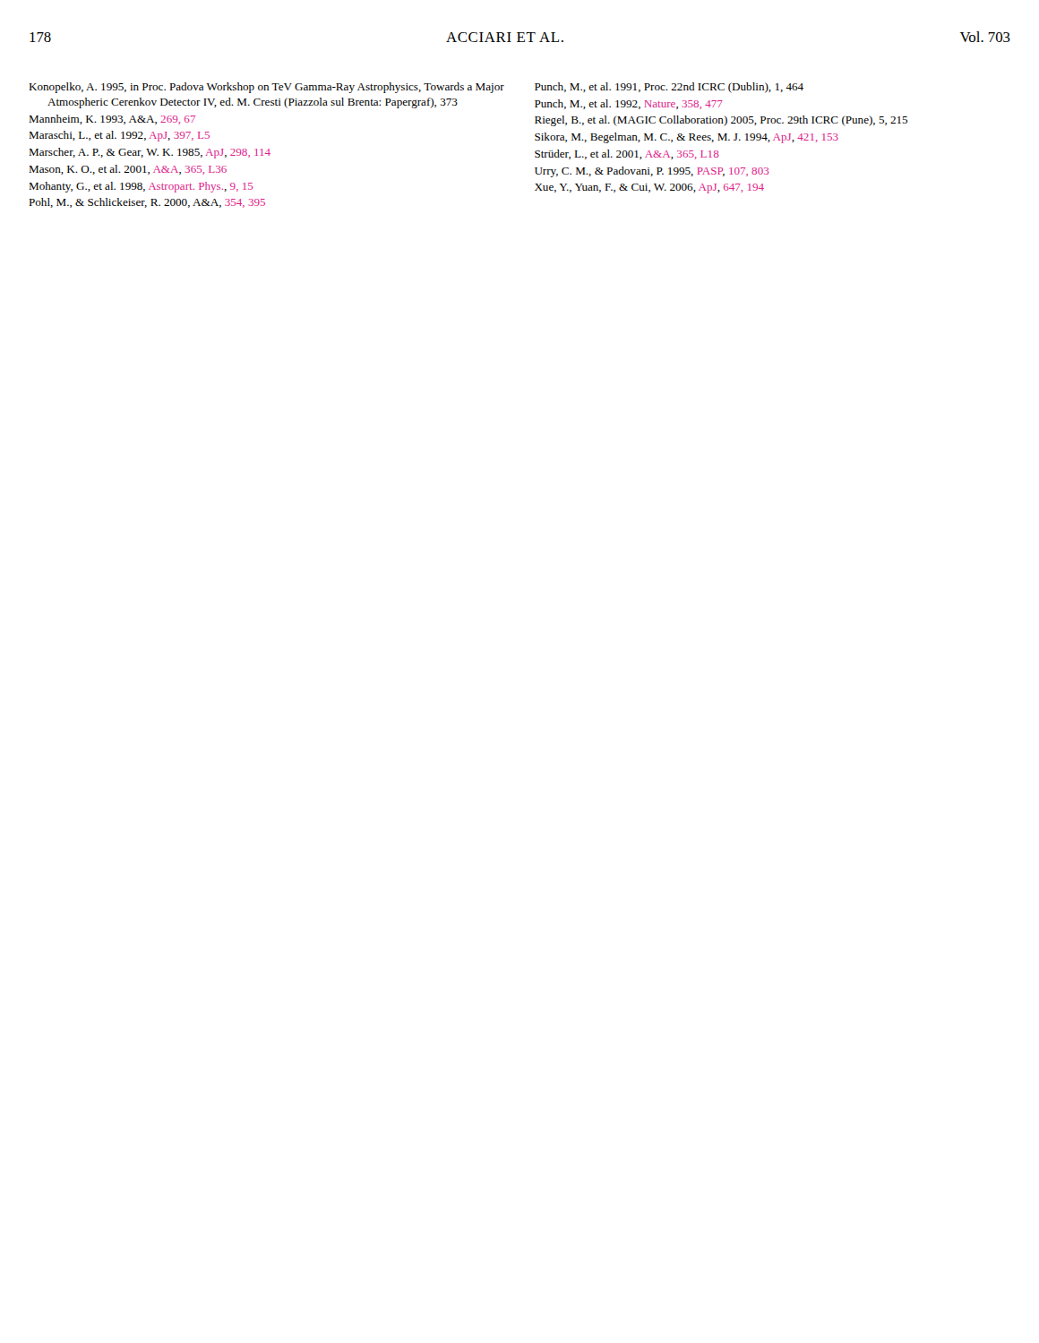178 ACCIARI ET AL. Vol. 703
Konopelko, A. 1995, in Proc. Padova Workshop on TeV Gamma-Ray Astrophysics, Towards a Major Atmospheric Cerenkov Detector IV, ed. M. Cresti (Piazzola sul Brenta: Papergraf), 373
Mannheim, K. 1993, A&A, 269, 67
Maraschi, L., et al. 1992, ApJ, 397, L5
Marscher, A. P., & Gear, W. K. 1985, ApJ, 298, 114
Mason, K. O., et al. 2001, A&A, 365, L36
Mohanty, G., et al. 1998, Astropart. Phys., 9, 15
Pohl, M., & Schlickeiser, R. 2000, A&A, 354, 395
Punch, M., et al. 1991, Proc. 22nd ICRC (Dublin), 1, 464
Punch, M., et al. 1992, Nature, 358, 477
Riegel, B., et al. (MAGIC Collaboration) 2005, Proc. 29th ICRC (Pune), 5, 215
Sikora, M., Begelman, M. C., & Rees, M. J. 1994, ApJ, 421, 153
Strüder, L., et al. 2001, A&A, 365, L18
Urry, C. M., & Padovani, P. 1995, PASP, 107, 803
Xue, Y., Yuan, F., & Cui, W. 2006, ApJ, 647, 194